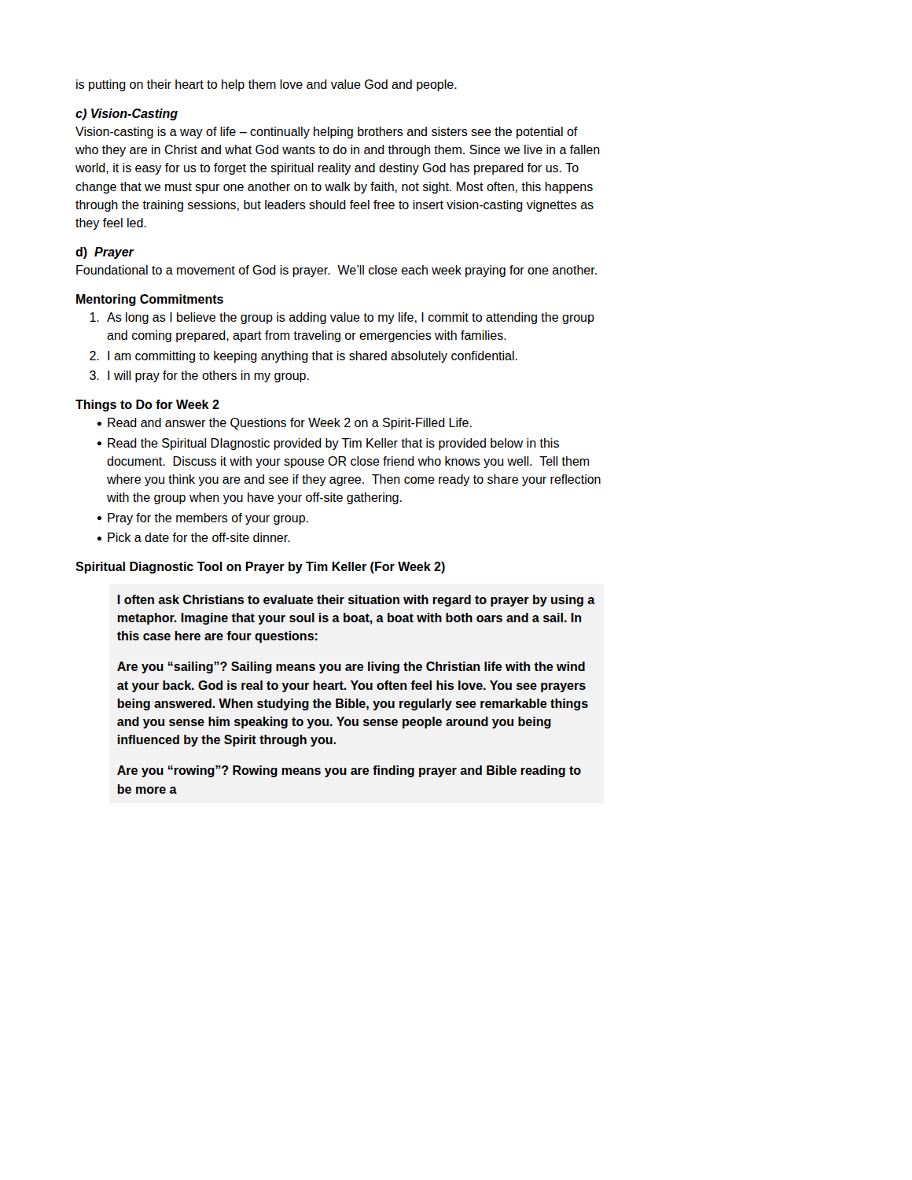is putting on their heart to help them love and value God and people.
c) Vision-Casting
Vision-casting is a way of life – continually helping brothers and sisters see the potential of who they are in Christ and what God wants to do in and through them. Since we live in a fallen world, it is easy for us to forget the spiritual reality and destiny God has prepared for us. To change that we must spur one another on to walk by faith, not sight. Most often, this happens through the training sessions, but leaders should feel free to insert vision-casting vignettes as they feel led.
d) Prayer
Foundational to a movement of God is prayer. We’ll close each week praying for one another.
Mentoring Commitments
As long as I believe the group is adding value to my life, I commit to attending the group and coming prepared, apart from traveling or emergencies with families.
I am committing to keeping anything that is shared absolutely confidential.
I will pray for the others in my group.
Things to Do for Week 2
Read and answer the Questions for Week 2 on a Spirit-Filled Life.
Read the Spiritual DIagnostic provided by Tim Keller that is provided below in this document. Discuss it with your spouse OR close friend who knows you well. Tell them where you think you are and see if they agree. Then come ready to share your reflection with the group when you have your off-site gathering.
Pray for the members of your group.
Pick a date for the off-site dinner.
Spiritual Diagnostic Tool on Prayer by Tim Keller (For Week 2)
I often ask Christians to evaluate their situation with regard to prayer by using a metaphor. Imagine that your soul is a boat, a boat with both oars and a sail. In this case here are four questions:
Are you “sailing”? Sailing means you are living the Christian life with the wind at your back. God is real to your heart. You often feel his love. You see prayers being answered. When studying the Bible, you regularly see remarkable things and you sense him speaking to you. You sense people around you being influenced by the Spirit through you.
Are you “rowing”? Rowing means you are finding prayer and Bible reading to be more a